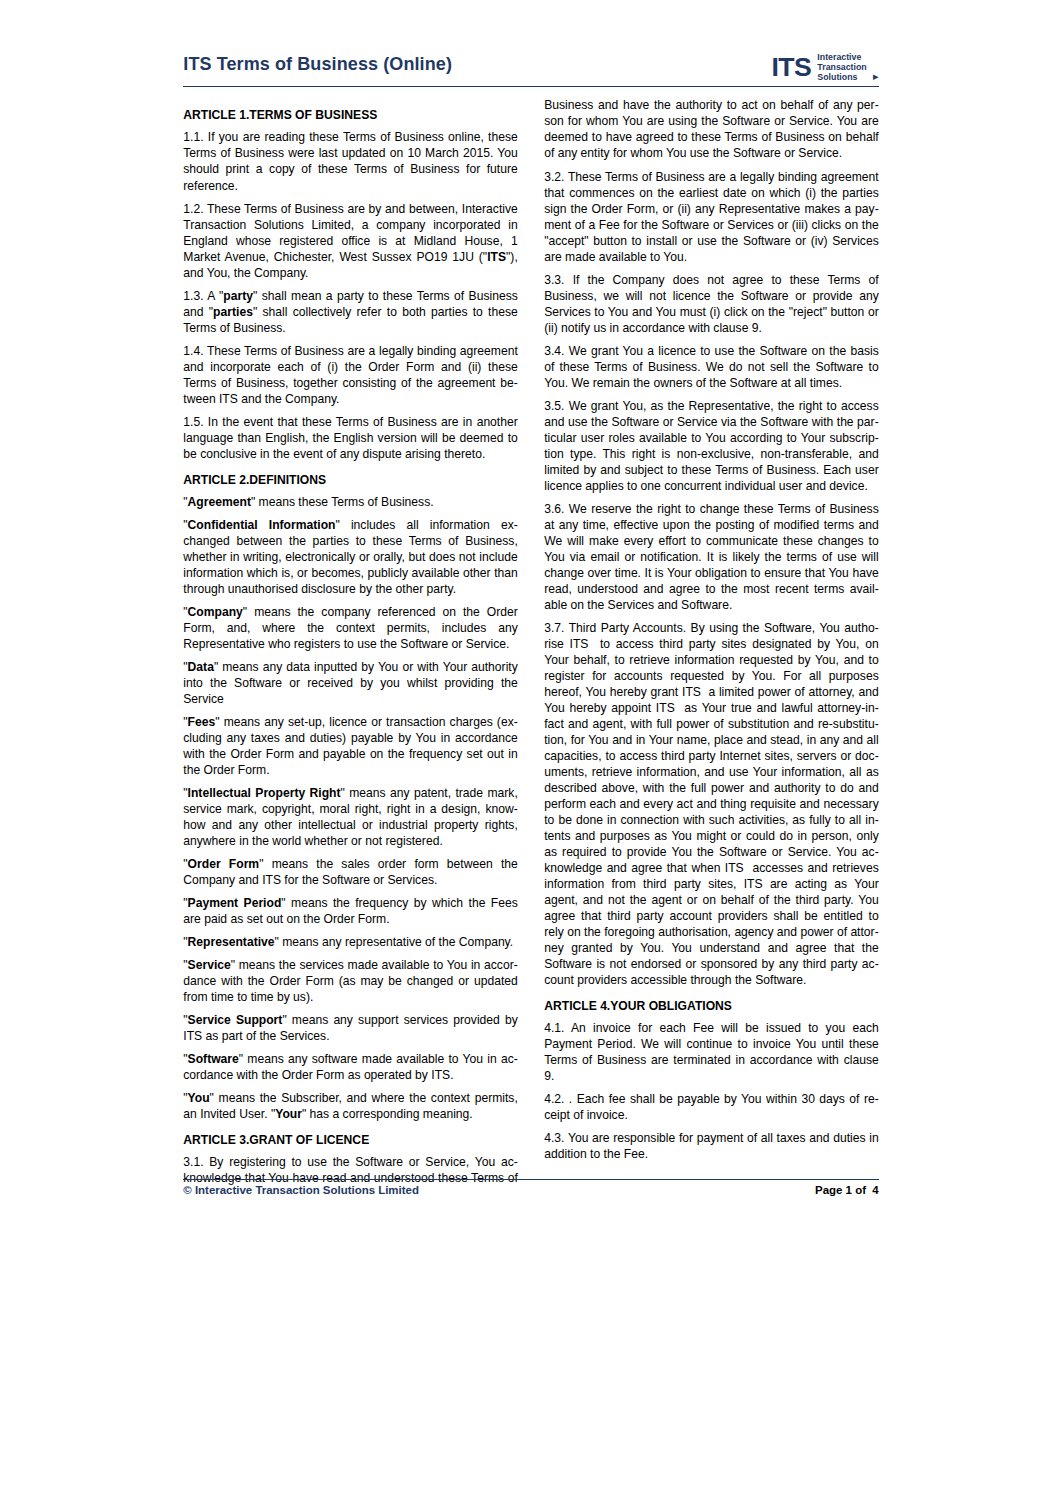ITS Terms of Business (Online)
ITS Interactive Transaction Solutions ▸
ARTICLE 1. TERMS OF BUSINESS
1.1. If you are reading these Terms of Business online, these Terms of Business were last updated on 10 March 2015. You should print a copy of these Terms of Business for future reference.
1.2. These Terms of Business are by and between, Interactive Transaction Solutions Limited, a company incorporated in England whose registered office is at Midland House, 1 Market Avenue, Chichester, West Sussex PO19 1JU ("ITS"), and You, the Company.
1.3. A "party" shall mean a party to these Terms of Business and "parties" shall collectively refer to both parties to these Terms of Business.
1.4. These Terms of Business are a legally binding agreement and incorporate each of (i) the Order Form and (ii) these Terms of Business, together consisting of the agreement between ITS and the Company.
1.5. In the event that these Terms of Business are in another language than English, the English version will be deemed to be conclusive in the event of any dispute arising thereto.
ARTICLE 2. DEFINITIONS
"Agreement" means these Terms of Business.
"Confidential Information" includes all information exchanged between the parties to these Terms of Business, whether in writing, electronically or orally, but does not include information which is, or becomes, publicly available other than through unauthorised disclosure by the other party.
"Company" means the company referenced on the Order Form, and, where the context permits, includes any Representative who registers to use the Software or Service.
"Data" means any data inputted by You or with Your authority into the Software or received by you whilst providing the Service
"Fees" means any set-up, licence or transaction charges (excluding any taxes and duties) payable by You in accordance with the Order Form and payable on the frequency set out in the Order Form.
"Intellectual Property Right" means any patent, trade mark, service mark, copyright, moral right, right in a design, know-how and any other intellectual or industrial property rights, anywhere in the world whether or not registered.
"Order Form" means the sales order form between the Company and ITS for the Software or Services.
"Payment Period" means the frequency by which the Fees are paid as set out on the Order Form.
"Representative" means any representative of the Company.
"Service" means the services made available to You in accordance with the Order Form (as may be changed or updated from time to time by us).
"Service Support" means any support services provided by ITS as part of the Services.
"Software" means any software made available to You in accordance with the Order Form as operated by ITS.
"You" means the Subscriber, and where the context permits, an Invited User. "Your" has a corresponding meaning.
ARTICLE 3. GRANT OF LICENCE
3.1. By registering to use the Software or Service, You acknowledge that You have read and understood these Terms of Business and have the authority to act on behalf of any person for whom You are using the Software or Service. You are deemed to have agreed to these Terms of Business on behalf of any entity for whom You use the Software or Service.
3.2. These Terms of Business are a legally binding agreement that commences on the earliest date on which (i) the parties sign the Order Form, or (ii) any Representative makes a payment of a Fee for the Software or Services or (iii) clicks on the "accept" button to install or use the Software or (iv) Services are made available to You.
3.3. If the Company does not agree to these Terms of Business, we will not licence the Software or provide any Services to You and You must (i) click on the "reject" button or (ii) notify us in accordance with clause 9.
3.4. We grant You a licence to use the Software on the basis of these Terms of Business. We do not sell the Software to You. We remain the owners of the Software at all times.
3.5. We grant You, as the Representative, the right to access and use the Software or Service via the Software with the particular user roles available to You according to Your subscription type. This right is non-exclusive, non-transferable, and limited by and subject to these Terms of Business. Each user licence applies to one concurrent individual user and device.
3.6. We reserve the right to change these Terms of Business at any time, effective upon the posting of modified terms and We will make every effort to communicate these changes to You via email or notification. It is likely the terms of use will change over time. It is Your obligation to ensure that You have read, understood and agree to the most recent terms available on the Services and Software.
3.7. Third Party Accounts. By using the Software, You authorise ITS to access third party sites designated by You, on Your behalf, to retrieve information requested by You, and to register for accounts requested by You. For all purposes hereof, You hereby grant ITS a limited power of attorney, and You hereby appoint ITS as Your true and lawful attorney-in-fact and agent, with full power of substitution and re-substitution, for You and in Your name, place and stead, in any and all capacities, to access third party Internet sites, servers or documents, retrieve information, and use Your information, all as described above, with the full power and authority to do and perform each and every act and thing requisite and necessary to be done in connection with such activities, as fully to all intents and purposes as You might or could do in person, only as required to provide You the Software or Service. You acknowledge and agree that when ITS accesses and retrieves information from third party sites, ITS are acting as Your agent, and not the agent or on behalf of the third party. You agree that third party account providers shall be entitled to rely on the foregoing authorisation, agency and power of attorney granted by You. You understand and agree that the Software is not endorsed or sponsored by any third party account providers accessible through the Software.
ARTICLE 4. YOUR OBLIGATIONS
4.1. An invoice for each Fee will be issued to you each Payment Period. We will continue to invoice You until these Terms of Business are terminated in accordance with clause 9.
4.2. . Each fee shall be payable by You within 30 days of receipt of invoice.
4.3. You are responsible for payment of all taxes and duties in addition to the Fee.
© Interactive Transaction Solutions Limited
Page 1 of 4